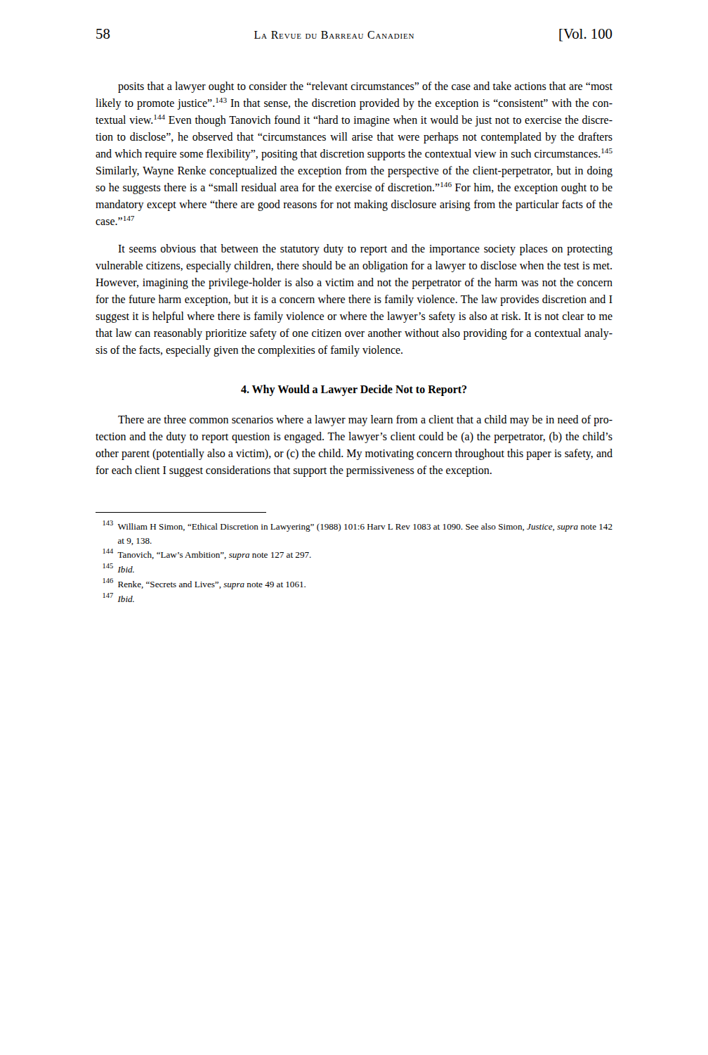58 La Revue du Barreau Canadien [Vol. 100
posits that a lawyer ought to consider the “relevant circumstances” of the case and take actions that are “most likely to promote justice”.143 In that sense, the discretion provided by the exception is “consistent” with the contextual view.144 Even though Tanovich found it “hard to imagine when it would be just not to exercise the discretion to disclose”, he observed that “circumstances will arise that were perhaps not contemplated by the drafters and which require some flexibility”, positing that discretion supports the contextual view in such circumstances.145 Similarly, Wayne Renke conceptualized the exception from the perspective of the client-perpetrator, but in doing so he suggests there is a “small residual area for the exercise of discretion.”146 For him, the exception ought to be mandatory except where “there are good reasons for not making disclosure arising from the particular facts of the case.”147
It seems obvious that between the statutory duty to report and the importance society places on protecting vulnerable citizens, especially children, there should be an obligation for a lawyer to disclose when the test is met. However, imagining the privilege-holder is also a victim and not the perpetrator of the harm was not the concern for the future harm exception, but it is a concern where there is family violence. The law provides discretion and I suggest it is helpful where there is family violence or where the lawyer’s safety is also at risk. It is not clear to me that law can reasonably prioritize safety of one citizen over another without also providing for a contextual analysis of the facts, especially given the complexities of family violence.
4. Why Would a Lawyer Decide Not to Report?
There are three common scenarios where a lawyer may learn from a client that a child may be in need of protection and the duty to report question is engaged. The lawyer’s client could be (a) the perpetrator, (b) the child’s other parent (potentially also a victim), or (c) the child. My motivating concern throughout this paper is safety, and for each client I suggest considerations that support the permissiveness of the exception.
143 William H Simon, “Ethical Discretion in Lawyering” (1988) 101:6 Harv L Rev 1083 at 1090. See also Simon, Justice, supra note 142 at 9, 138.
144 Tanovich, “Law’s Ambition”, supra note 127 at 297.
145 Ibid.
146 Renke, “Secrets and Lives”, supra note 49 at 1061.
147 Ibid.